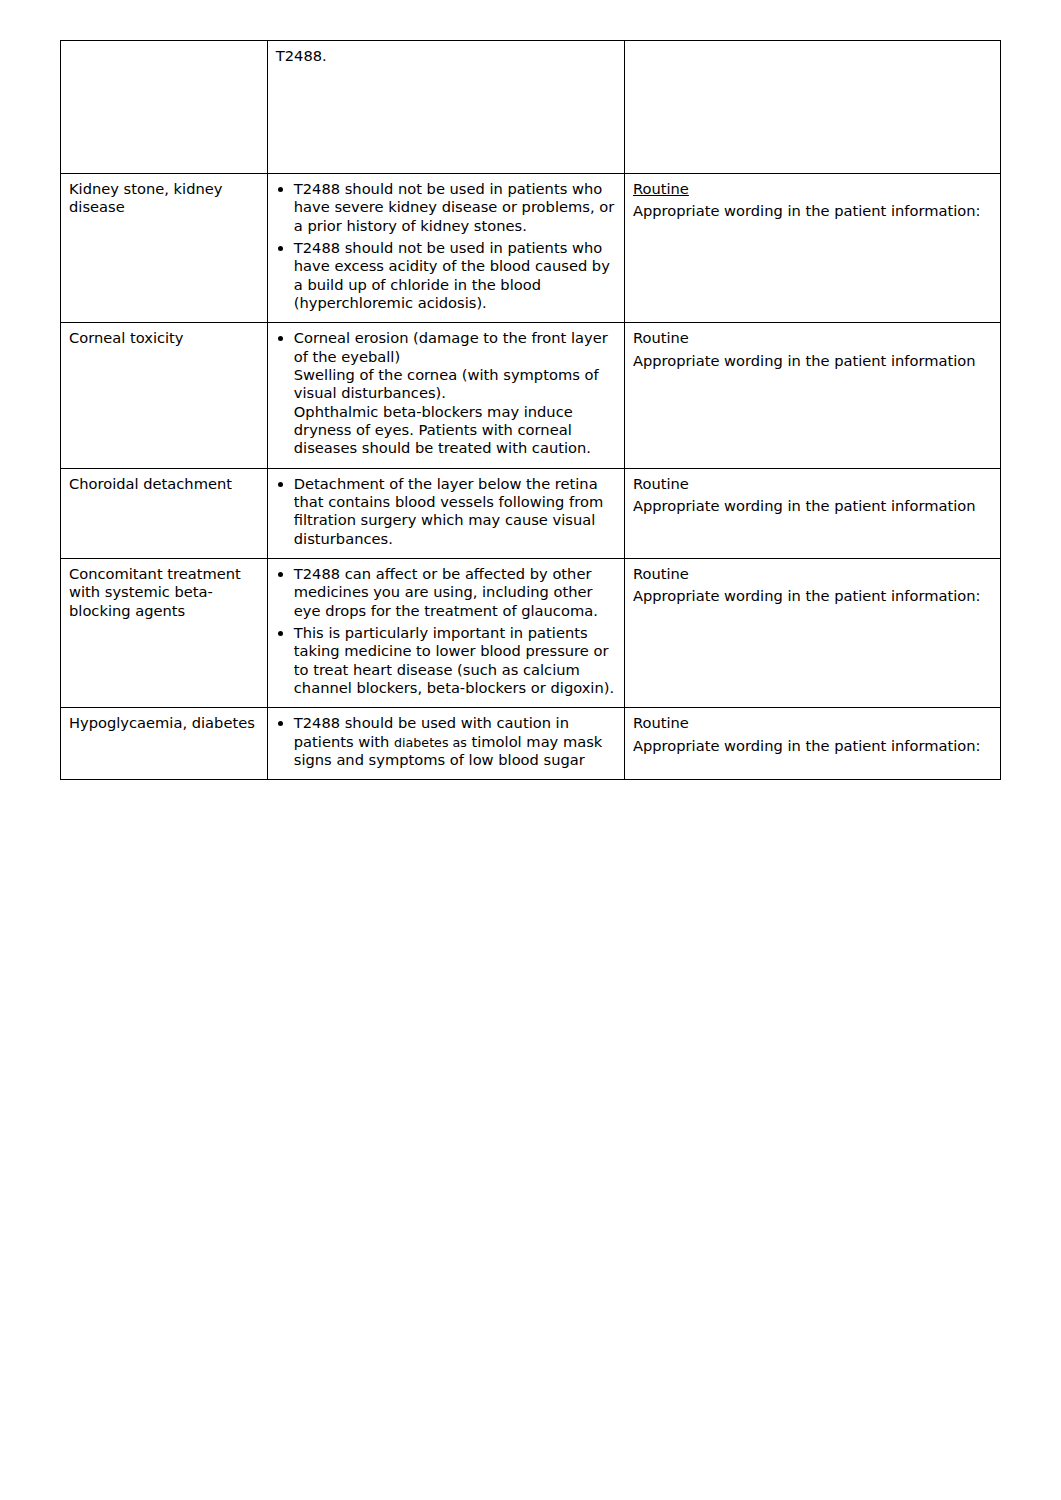| | T2488. | |
| Kidney stone, kidney disease | T2488 should not be used in patients who have severe kidney disease or problems, or a prior history of kidney stones. T2488 should not be used in patients who have excess acidity of the blood caused by a build up of chloride in the blood (hyperchloremic acidosis). | Routine Appropriate wording in the patient information: |
| Corneal toxicity | Corneal erosion (damage to the front layer of the eyeball) Swelling of the cornea (with symptoms of visual disturbances). Ophthalmic beta-blockers may induce dryness of eyes. Patients with corneal diseases should be treated with caution. | Routine Appropriate wording in the patient information |
| Choroidal detachment | Detachment of the layer below the retina that contains blood vessels following from filtration surgery which may cause visual disturbances. | Routine Appropriate wording in the patient information |
| Concomitant treatment with systemic beta-blocking agents | T2488 can affect or be affected by other medicines you are using, including other eye drops for the treatment of glaucoma. This is particularly important in patients taking medicine to lower blood pressure or to treat heart disease (such as calcium channel blockers, beta-blockers or digoxin). | Routine Appropriate wording in the patient information: |
| Hypoglycaemia, diabetes | T2488 should be used with caution in patients with diabetes as timolol may mask signs and symptoms of low blood sugar | Routine Appropriate wording in the patient information: |